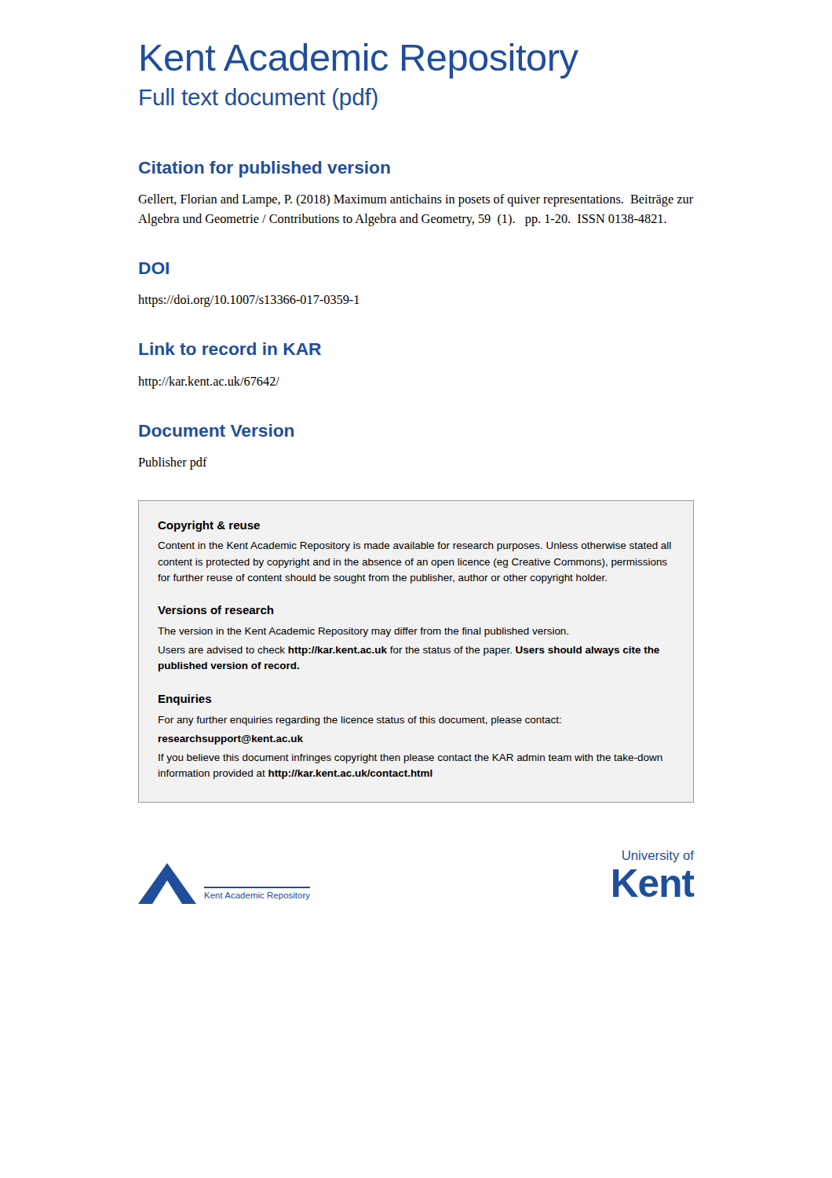Kent Academic Repository
Full text document (pdf)
Citation for published version
Gellert, Florian and Lampe, P. (2018) Maximum antichains in posets of quiver representations. Beiträge zur Algebra und Geometrie / Contributions to Algebra and Geometry, 59 (1). pp. 1-20. ISSN 0138-4821.
DOI
https://doi.org/10.1007/s13366-017-0359-1
Link to record in KAR
http://kar.kent.ac.uk/67642/
Document Version
Publisher pdf
Copyright & reuse
Content in the Kent Academic Repository is made available for research purposes. Unless otherwise stated all content is protected by copyright and in the absence of an open licence (eg Creative Commons), permissions for further reuse of content should be sought from the publisher, author or other copyright holder.
Versions of research
The version in the Kent Academic Repository may differ from the final published version.
Users are advised to check http://kar.kent.ac.uk for the status of the paper. Users should always cite the published version of record.
Enquiries
For any further enquiries regarding the licence status of this document, please contact:
researchsupport@kent.ac.uk
If you believe this document infringes copyright then please contact the KAR admin team with the take-down information provided at http://kar.kent.ac.uk/contact.html
Kent Academic Repository
University of Kent